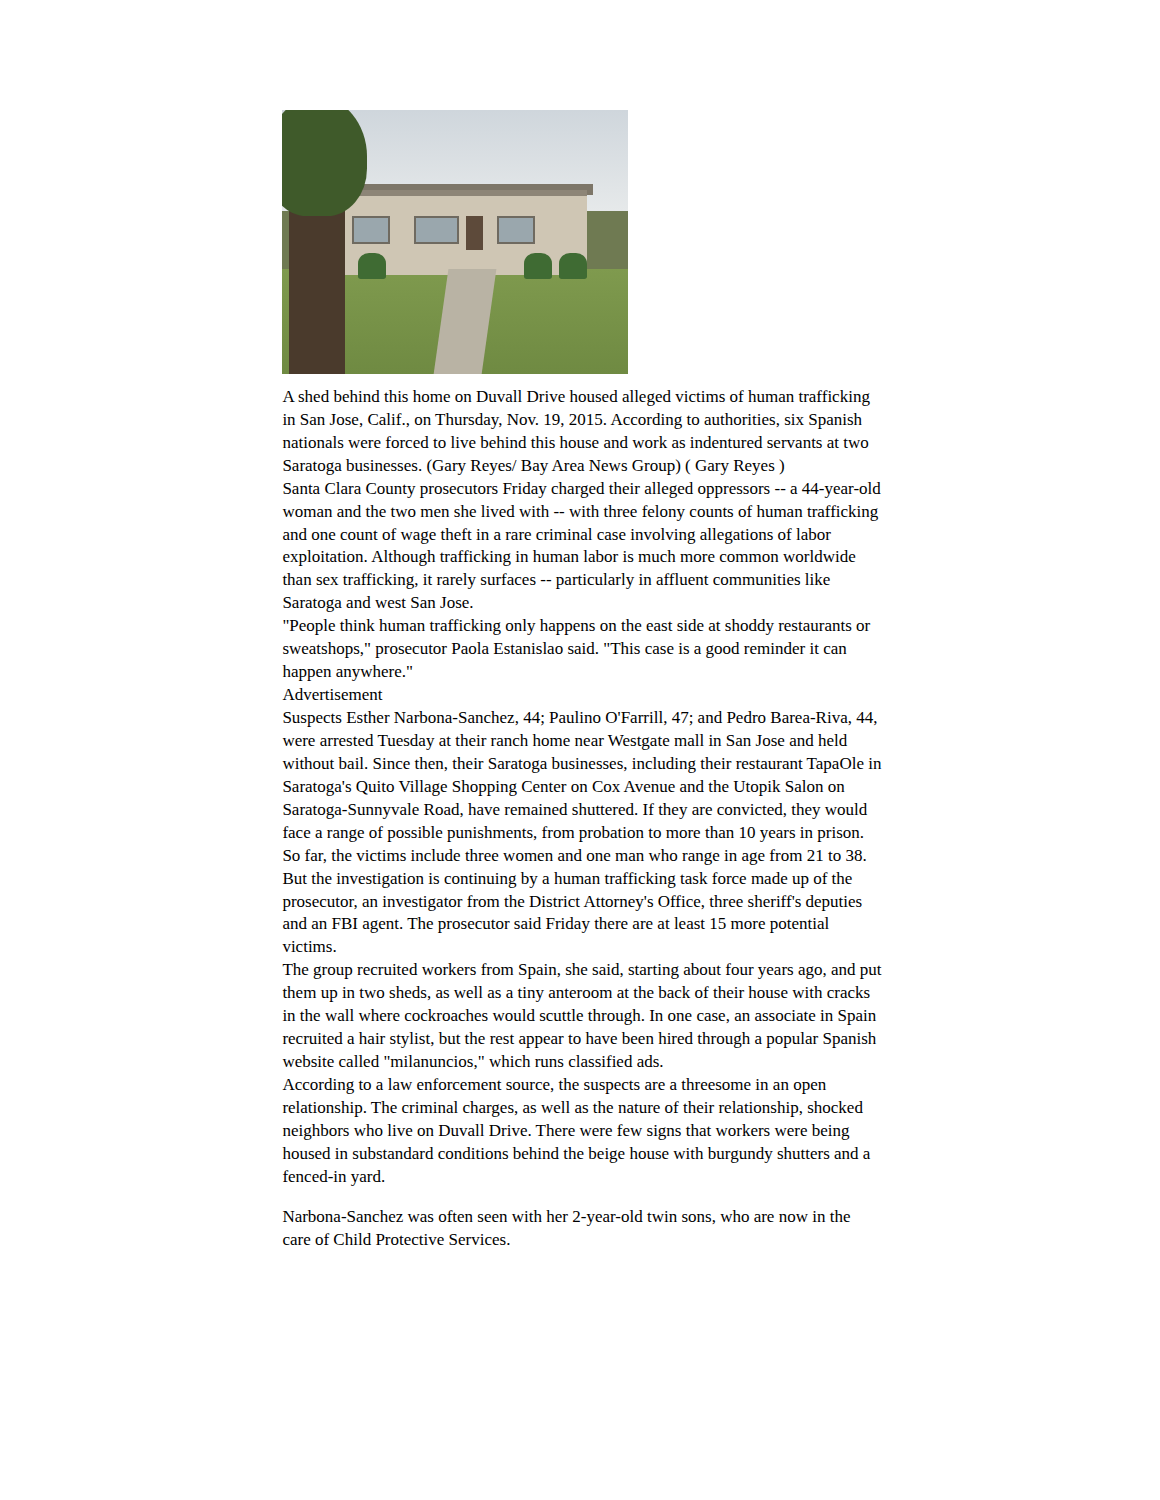A shed behind this home on Duvall Drive housed alleged victims of human trafficking in San Jose, Calif., on Thursday, Nov. 19, 2015. According to authorities, six Spanish nationals were forced to live behind this house and work as indentured servants at two Saratoga businesses. (Gary Reyes/ Bay Area News Group) ( Gary Reyes )
Santa Clara County prosecutors Friday charged their alleged oppressors -- a 44-year-old woman and the two men she lived with -- with three felony counts of human trafficking and one count of wage theft in a rare criminal case involving allegations of labor exploitation. Although trafficking in human labor is much more common worldwide than sex trafficking, it rarely surfaces -- particularly in affluent communities like Saratoga and west San Jose.
"People think human trafficking only happens on the east side at shoddy restaurants or sweatshops," prosecutor Paola Estanislao said. "This case is a good reminder it can happen anywhere."
Advertisement
Suspects Esther Narbona-Sanchez, 44; Paulino O'Farrill, 47; and Pedro Barea-Riva, 44, were arrested Tuesday at their ranch home near Westgate mall in San Jose and held without bail. Since then, their Saratoga businesses, including their restaurant TapaOle in Saratoga's Quito Village Shopping Center on Cox Avenue and the Utopik Salon on Saratoga-Sunnyvale Road, have remained shuttered. If they are convicted, they would face a range of possible punishments, from probation to more than 10 years in prison.
So far, the victims include three women and one man who range in age from 21 to 38. But the investigation is continuing by a human trafficking task force made up of the prosecutor, an investigator from the District Attorney's Office, three sheriff's deputies and an FBI agent. The prosecutor said Friday there are at least 15 more potential victims.
The group recruited workers from Spain, she said, starting about four years ago, and put them up in two sheds, as well as a tiny anteroom at the back of their house with cracks in the wall where cockroaches would scuttle through. In one case, an associate in Spain recruited a hair stylist, but the rest appear to have been hired through a popular Spanish website called "milanuncios," which runs classified ads.
According to a law enforcement source, the suspects are a threesome in an open relationship. The criminal charges, as well as the nature of their relationship, shocked neighbors who live on Duvall Drive. There were few signs that workers were being housed in substandard conditions behind the beige house with burgundy shutters and a fenced-in yard.
Narbona-Sanchez was often seen with her 2-year-old twin sons, who are now in the care of Child Protective Services.